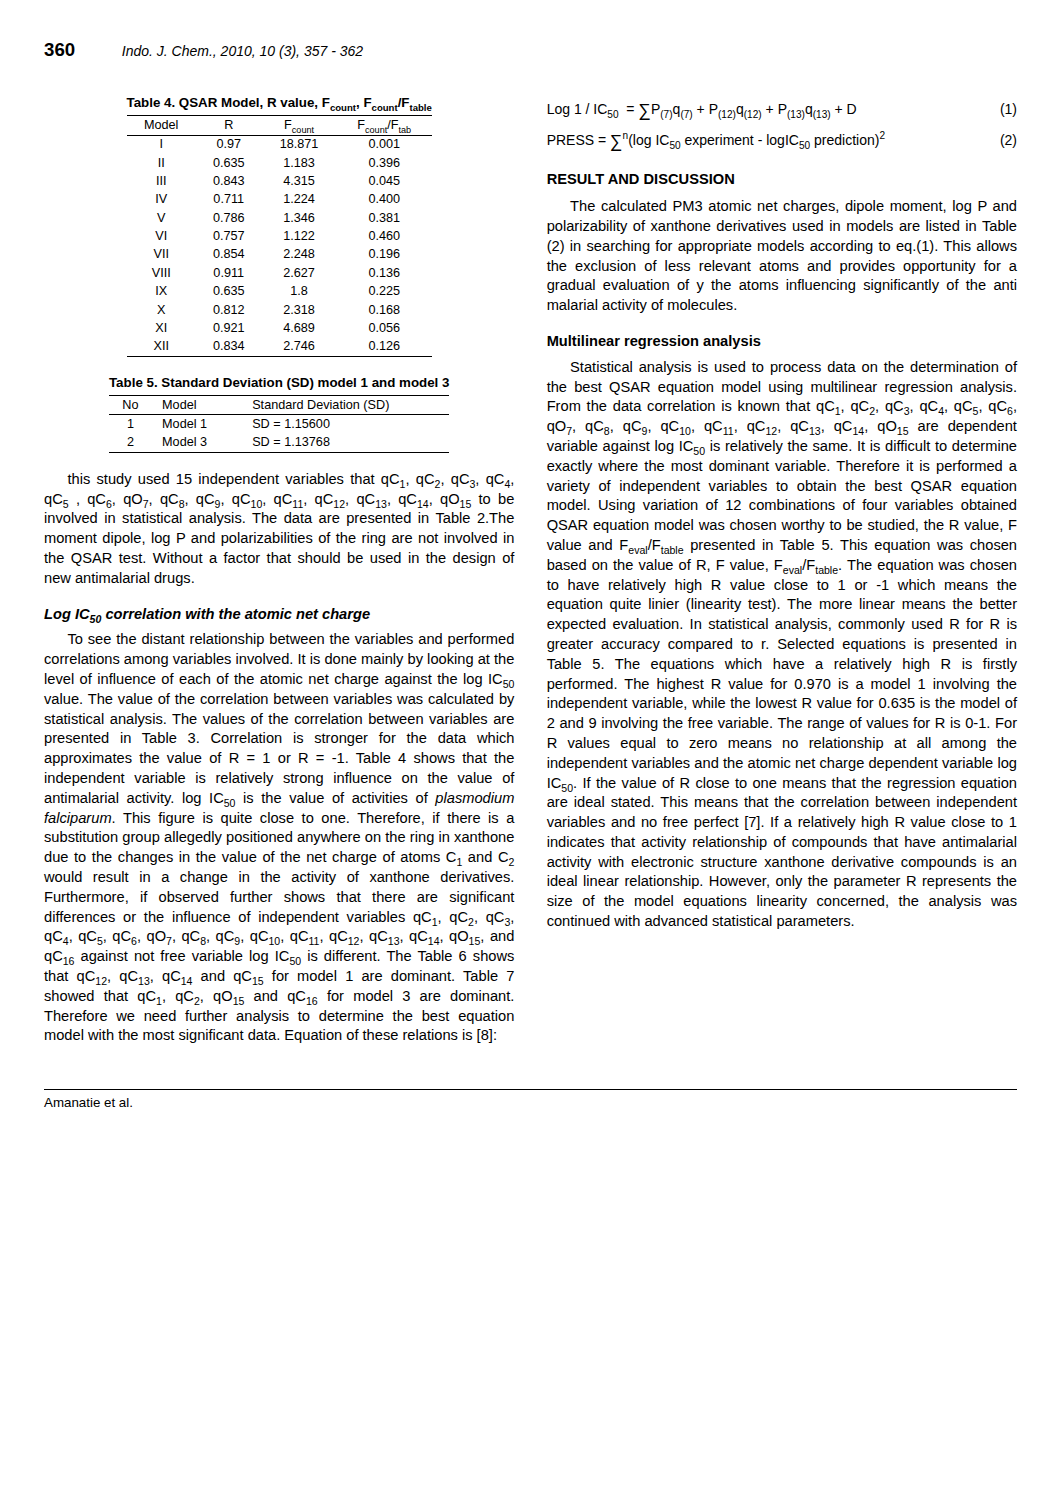360 Indo. J. Chem., 2010, 10 (3), 357 - 362
Table 4. QSAR Model, R value, F count , F count /F table
| Model | R | F count | F count /F tab |
| --- | --- | --- | --- |
| I | 0.97 | 18.871 | 0.001 |
| II | 0.635 | 1.183 | 0.396 |
| III | 0.843 | 4.315 | 0.045 |
| IV | 0.711 | 1.224 | 0.400 |
| V | 0.786 | 1.346 | 0.381 |
| VI | 0.757 | 1.122 | 0.460 |
| VII | 0.854 | 2.248 | 0.196 |
| VIII | 0.911 | 2.627 | 0.136 |
| IX | 0.635 | 1.8 | 0.225 |
| X | 0.812 | 2.318 | 0.168 |
| XI | 0.921 | 4.689 | 0.056 |
| XII | 0.834 | 2.746 | 0.126 |
Table 5. Standard Deviation (SD) model 1 and model 3
| No | Model | Standard Deviation (SD) |
| --- | --- | --- |
| 1 | Model 1 | SD = 1.15600 |
| 2 | Model 3 | SD = 1.13768 |
this study used 15 independent variables that qC1, qC2, qC3, qC4, qC5 , qC6, qO7, qC8, qC9, qC10, qC11, qC12, qC13, qC14, qO15 to be involved in statistical analysis. The data are presented in Table 2.The moment dipole, log P and polarizabilities of the ring are not involved in the QSAR test. Without a factor that should be used in the design of new antimalarial drugs.
Log IC50 correlation with the atomic net charge
To see the distant relationship between the variables and performed correlations among variables involved. It is done mainly by looking at the level of influence of each of the atomic net charge against the log IC50 value. The value of the correlation between variables was calculated by statistical analysis. The values of the correlation between variables are presented in Table 3. Correlation is stronger for the data which approximates the value of R = 1 or R = -1. Table 4 shows that the independent variable is relatively strong influence on the value of antimalarial activity. log IC50 is the value of activities of plasmodium falciparum. This figure is quite close to one. Therefore, if there is a substitution group allegedly positioned anywhere on the ring in xanthone due to the changes in the value of the net charge of atoms C1 and C2 would result in a change in the activity of xanthone derivatives. Furthermore, if observed further shows that there are significant differences or the influence of independent variables qC1, qC2, qC3, qC4, qC5, qC6, qO7, qC8, qC9, qC10, qC11, qC12, qC13, qC14, qO15, and qC16 against not free variable log IC50 is different. The Table 6 shows that qC12, qC13, qC14 and qC15 for model 1 are dominant. Table 7 showed that qC1, qC2, qO15 and qC16 for model 3 are dominant. Therefore we need further analysis to determine the best equation model with the most significant data. Equation of these relations is [8]:
Log 1 / IC50 = ∑P(7)q(7) + P(12)q(12) + P(13)q(13) + D (1)
PRESS = ∑n(log IC50 experiment - logIC50 prediction)2 (2)
Result and Discussion
The calculated PM3 atomic net charges, dipole moment, log P and polarizability of xanthone derivatives used in models are listed in Table (2) in searching for appropriate models according to eq.(1). This allows the exclusion of less relevant atoms and provides opportunity for a gradual evaluation of y the atoms influencing significantly of the anti malarial activity of molecules.
Multilinear regression analysis
Statistical analysis is used to process data on the determination of the best QSAR equation model using multilinear regression analysis. From the data correlation is known that qC1, qC2, qC3, qC4, qC5, qC6, qO7, qC8, qC9, qC10, qC11, qC12, qC13, qC14, qO15 are dependent variable against log IC50 is relatively the same. It is difficult to determine exactly where the most dominant variable. Therefore it is performed a variety of independent variables to obtain the best QSAR equation model. Using variation of 12 combinations of four variables obtained QSAR equation model was chosen worthy to be studied, the R value, F value and Feval/Ftable presented in Table 5. This equation was chosen based on the value of R, F value, Feval/Ftable. The equation was chosen to have relatively high R value close to 1 or -1 which means the equation quite linier (linearity test). The more linear means the better expected evaluation. In statistical analysis, commonly used R for R is greater accuracy compared to r. Selected equations is presented in Table 5. The equations which have a relatively high R is firstly performed. The highest R value for 0.970 is a model 1 involving the independent variable, while the lowest R value for 0.635 is the model of 2 and 9 involving the free variable. The range of values for R is 0-1. For R values equal to zero means no relationship at all among the independent variables and the atomic net charge dependent variable log IC50. If the value of R close to one means that the regression equation are ideal stated. This means that the correlation between independent variables and no free perfect [7]. If a relatively high R value close to 1 indicates that activity relationship of compounds that have antimalarial activity with electronic structure xanthone derivative compounds is an ideal linear relationship. However, only the parameter R represents the size of the model equations linearity concerned, the analysis was continued with advanced statistical parameters.
Amanatie et al.